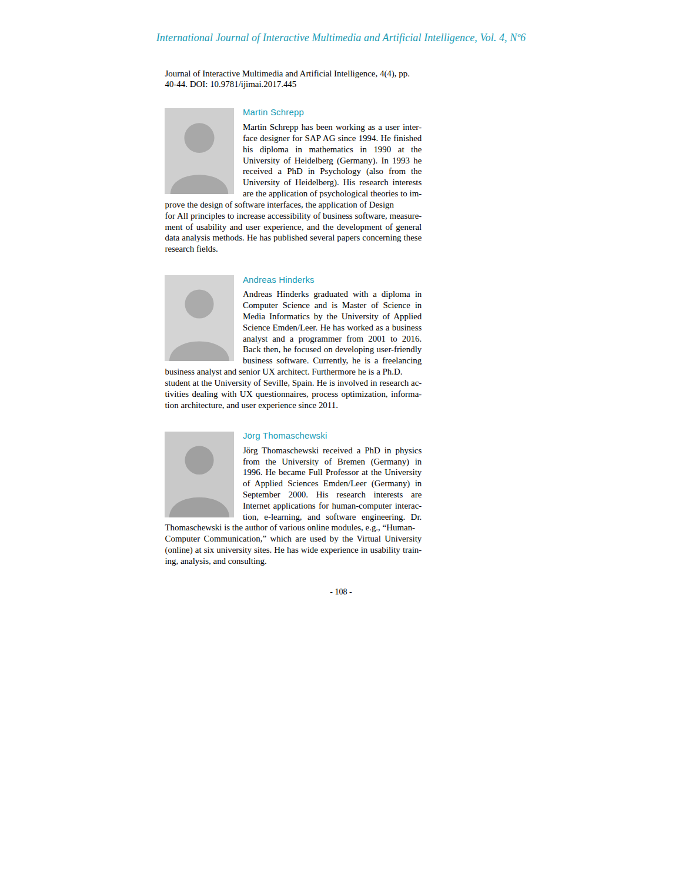International Journal of Interactive Multimedia and Artificial Intelligence, Vol. 4, Nº6
Journal of Interactive Multimedia and Artificial Intelligence, 4(4), pp. 40-44. DOI: 10.9781/ijimai.2017.445
Martin Schrepp
Martin Schrepp has been working as a user interface designer for SAP AG since 1994. He finished his diploma in mathematics in 1990 at the University of Heidelberg (Germany). In 1993 he received a PhD in Psychology (also from the University of Heidelberg). His research interests are the application of psychological theories to improve the design of software interfaces, the application of Design
for All principles to increase accessibility of business software, measurement of usability and user experience, and the development of general data analysis methods. He has published several papers concerning these research fields.
Andreas Hinderks
Andreas Hinderks graduated with a diploma in Computer Science and is Master of Science in Media Informatics by the University of Applied Science Emden/Leer. He has worked as a business analyst and a programmer from 2001 to 2016. Back then, he focused on developing user-friendly business software. Currently, he is a freelancing business analyst and senior UX architect. Furthermore he is a Ph.D.
student at the University of Seville, Spain. He is involved in research activities dealing with UX questionnaires, process optimization, information architecture, and user experience since 2011.
Jörg Thomaschewski
Jörg Thomaschewski received a PhD in physics from the University of Bremen (Germany) in 1996. He became Full Professor at the University of Applied Sciences Emden/Leer (Germany) in September 2000. His research interests are Internet applications for human-computer interaction, e-learning, and software engineering. Dr. Thomaschewski is the author of various online modules, e.g., “Human-
Computer Communication,” which are used by the Virtual University (online) at six university sites. He has wide experience in usability training, analysis, and consulting.
- 108 -